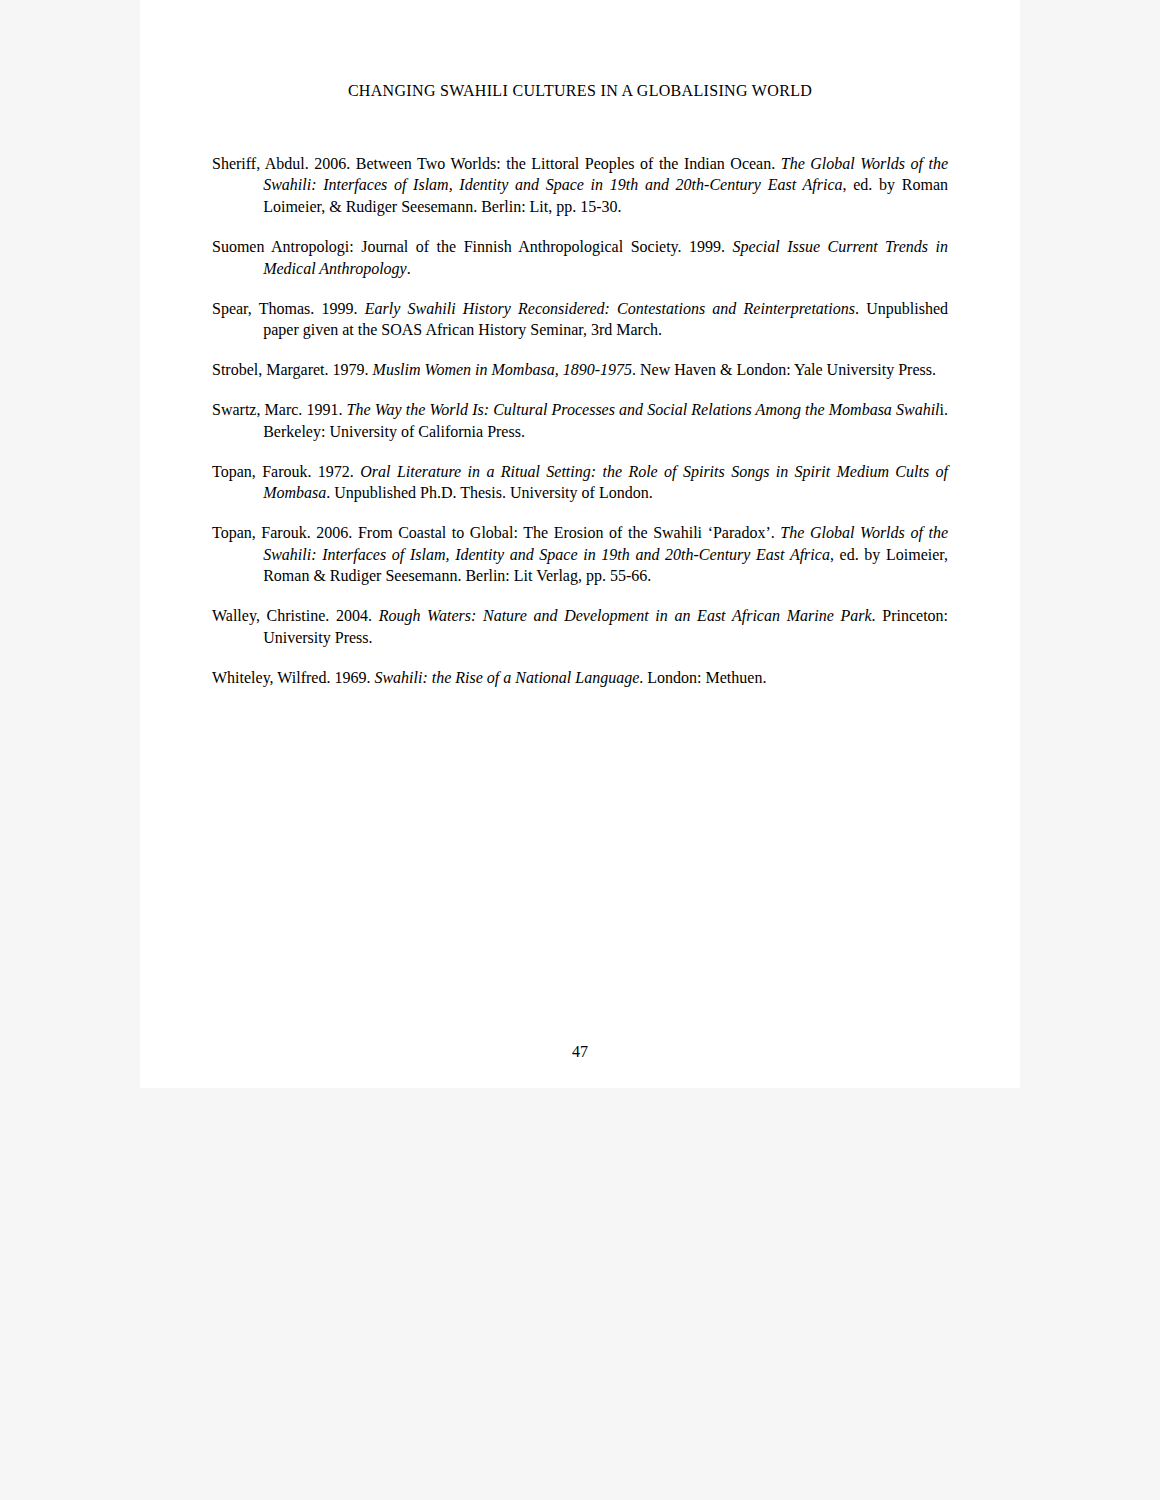Changing Swahili Cultures in a Globalising World
Sheriff, Abdul. 2006. Between Two Worlds: the Littoral Peoples of the Indian Ocean. The Global Worlds of the Swahili: Interfaces of Islam, Identity and Space in 19th and 20th-Century East Africa, ed. by Roman Loimeier, & Rudiger Seesemann. Berlin: Lit, pp. 15-30.
Suomen Antropologi: Journal of the Finnish Anthropological Society. 1999. Special Issue Current Trends in Medical Anthropology.
Spear, Thomas. 1999. Early Swahili History Reconsidered: Contestations and Reinterpretations. Unpublished paper given at the SOAS African History Seminar, 3rd March.
Strobel, Margaret. 1979. Muslim Women in Mombasa, 1890-1975. New Haven & London: Yale University Press.
Swartz, Marc. 1991. The Way the World Is: Cultural Processes and Social Relations Among the Mombasa Swahili. Berkeley: University of California Press.
Topan, Farouk. 1972. Oral Literature in a Ritual Setting: the Role of Spirits Songs in Spirit Medium Cults of Mombasa. Unpublished Ph.D. Thesis. University of London.
Topan, Farouk. 2006. From Coastal to Global: The Erosion of the Swahili ‘Paradox’. The Global Worlds of the Swahili: Interfaces of Islam, Identity and Space in 19th and 20th-Century East Africa, ed. by Loimeier, Roman & Rudiger Seesemann. Berlin: Lit Verlag, pp. 55-66.
Walley, Christine. 2004. Rough Waters: Nature and Development in an East African Marine Park. Princeton: University Press.
Whiteley, Wilfred. 1969. Swahili: the Rise of a National Language. London: Methuen.
47